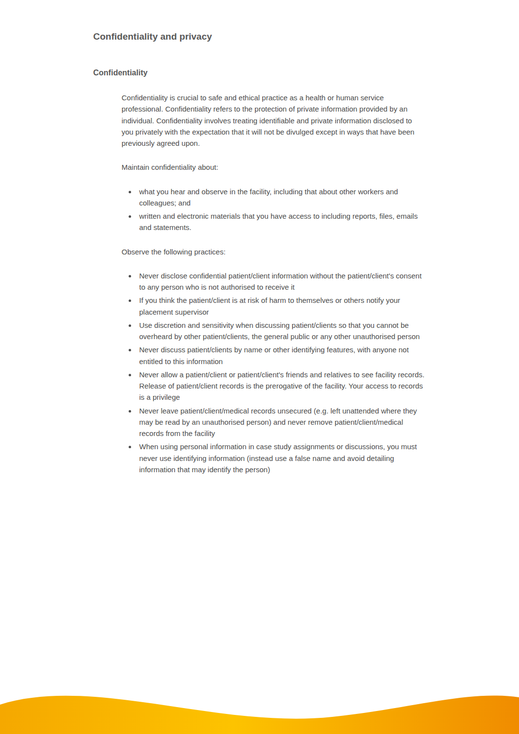Confidentiality and privacy
Confidentiality
Confidentiality is crucial to safe and ethical practice as a health or human service professional. Confidentiality refers to the protection of private information provided by an individual. Confidentiality involves treating identifiable and private information disclosed to you privately with the expectation that it will not be divulged except in ways that have been previously agreed upon.
Maintain confidentiality about:
what you hear and observe in the facility, including that about other workers and colleagues; and
written and electronic materials that you have access to including reports, files, emails and statements.
Observe the following practices:
Never disclose confidential patient/client information without the patient/client's consent to any person who is not authorised to receive it
If you think the patient/client is at risk of harm to themselves or others notify your placement supervisor
Use discretion and sensitivity when discussing patient/clients so that you cannot be overheard by other patient/clients, the general public or any other unauthorised person
Never discuss patient/clients by name or other identifying features, with anyone not entitled to this information
Never allow a patient/client or patient/client's friends and relatives to see facility records. Release of patient/client records is the prerogative of the facility. Your access to records is a privilege
Never leave patient/client/medical records unsecured (e.g. left unattended where they may be read by an unauthorised person) and never remove patient/client/medical records from the facility
When using personal information in case study assignments or discussions, you must never use identifying information (instead use a false name and avoid detailing information that may identify the person)